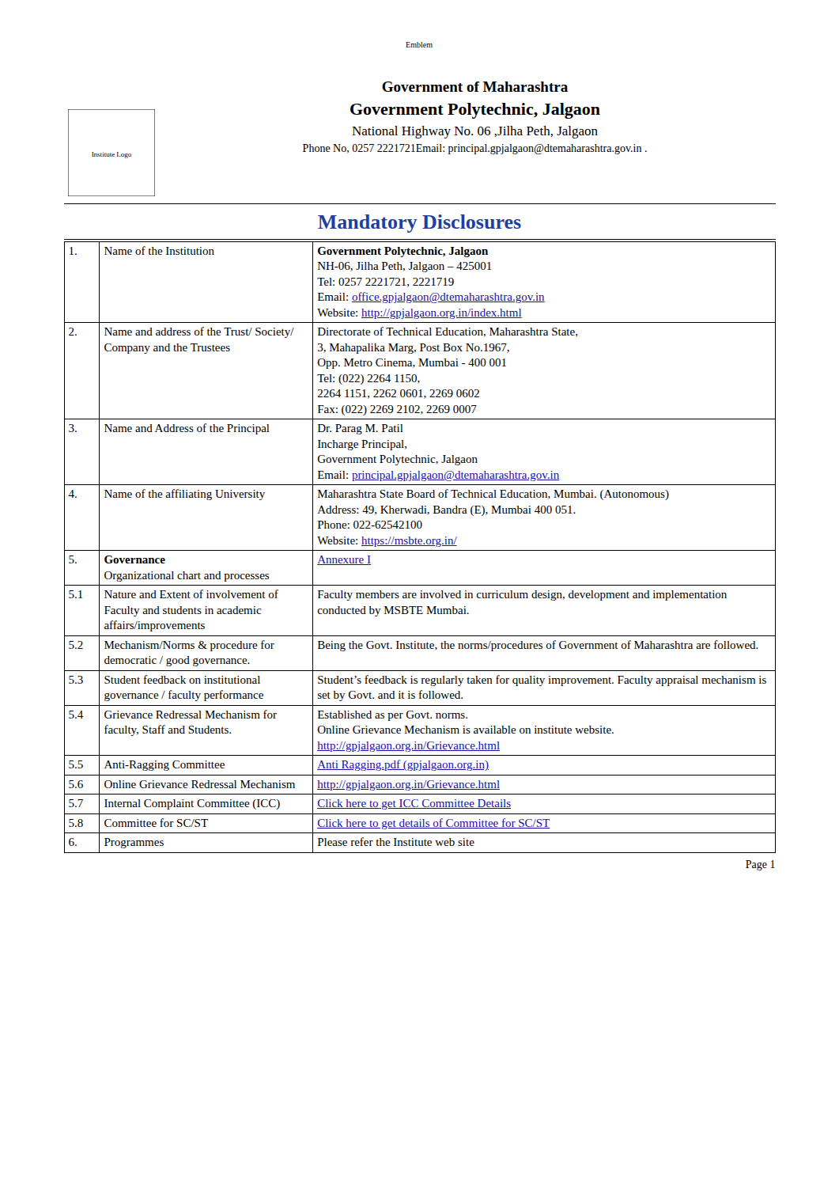Government of Maharashtra
Government Polytechnic, Jalgaon
National Highway No. 06 ,Jilha Peth, Jalgaon
Phone No, 0257 2221721Email: principal.gpjalgaon@dtemaharashtra.gov.in .
Mandatory Disclosures
| 1. | Name of the Institution | Government Polytechnic, Jalgaon NH-06, Jilha Peth, Jalgaon – 425001 Tel: 0257 2221721, 2221719 Email: office.gpjalgaon@dtemaharashtra.gov.in Website: http://gpjalgaon.org.in/index.html |
| 2. | Name and address of the Trust/ Society/ Company and the Trustees | Directorate of Technical Education, Maharashtra State, 3, Mahapalika Marg, Post Box No.1967, Opp. Metro Cinema, Mumbai - 400 001 Tel: (022) 2264 1150, 2264 1151, 2262 0601, 2269 0602 Fax: (022) 2269 2102, 2269 0007 |
| 3. | Name and Address of the Principal | Dr. Parag M. Patil Incharge Principal, Government Polytechnic, Jalgaon Email: principal.gpjalgaon@dtemaharashtra.gov.in |
| 4. | Name of the affiliating University | Maharashtra State Board of Technical Education, Mumbai. (Autonomous) Address: 49, Kherwadi, Bandra (E), Mumbai 400 051. Phone: 022-62542100 Website: https://msbte.org.in/ |
| 5. | Governance Organizational chart and processes | Annexure I |
| 5.1 | Nature and Extent of involvement of Faculty and students in academic affairs/improvements | Faculty members are involved in curriculum design, development and implementation conducted by MSBTE Mumbai. |
| 5.2 | Mechanism/Norms & procedure for democratic / good governance. | Being the Govt. Institute, the norms/procedures of Government of Maharashtra are followed. |
| 5.3 | Student feedback on institutional governance / faculty performance | Student’s feedback is regularly taken for quality improvement. Faculty appraisal mechanism is set by Govt. and it is followed. |
| 5.4 | Grievance Redressal Mechanism for faculty, Staff and Students. | Established as per Govt. norms. Online Grievance Mechanism is available on institute website. http://gpjalgaon.org.in/Grievance.html |
| 5.5 | Anti-Ragging Committee | Anti Ragging.pdf (gpjalgaon.org.in) |
| 5.6 | Online Grievance Redressal Mechanism | http://gpjalgaon.org.in/Grievance.html |
| 5.7 | Internal Complaint Committee (ICC) | Click here to get ICC Committee Details |
| 5.8 | Committee for SC/ST | Click here to get details of Committee for SC/ST |
| 6. | Programmes | Please refer the Institute web site |
Page 1